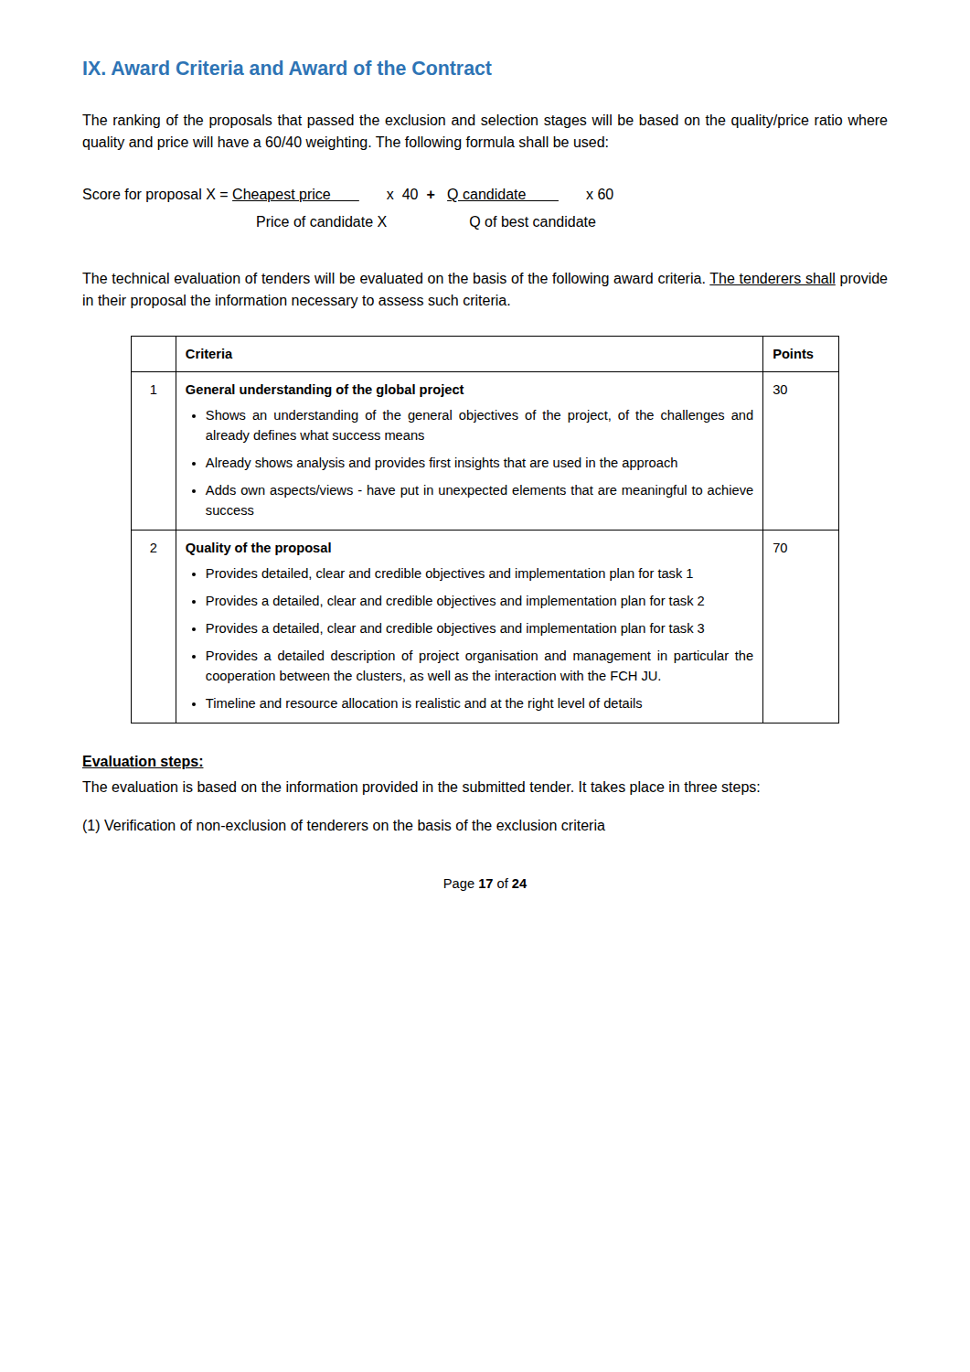IX. Award Criteria and Award of the Contract
The ranking of the proposals that passed the exclusion and selection stages will be based on the quality/price ratio where quality and price will have a 60/40 weighting. The following formula shall be used:
Score for proposal X = Cheapest price x 40 + Q candidate x 60
Price of candidate X Q of best candidate
The technical evaluation of tenders will be evaluated on the basis of the following award criteria. The tenderers shall provide in their proposal the information necessary to assess such criteria.
| | Criteria | Points |
| --- | --- | --- |
| 1 | General understanding of the global project Shows an understanding of the general objectives of the project, of the challenges and already defines what success means Already shows analysis and provides first insights that are used in the approach Adds own aspects/views - have put in unexpected elements that are meaningful to achieve success | 30 |
| 2 | Quality of the proposal Provides detailed, clear and credible objectives and implementation plan for task 1 Provides a detailed, clear and credible objectives and implementation plan for task 2 Provides a detailed, clear and credible objectives and implementation plan for task 3 Provides a detailed description of project organisation and management in particular the cooperation between the clusters, as well as the interaction with the FCH JU. Timeline and resource allocation is realistic and at the right level of details | 70 |
Evaluation steps:
The evaluation is based on the information provided in the submitted tender. It takes place in three steps:
(1) Verification of non-exclusion of tenderers on the basis of the exclusion criteria
Page 17 of 24